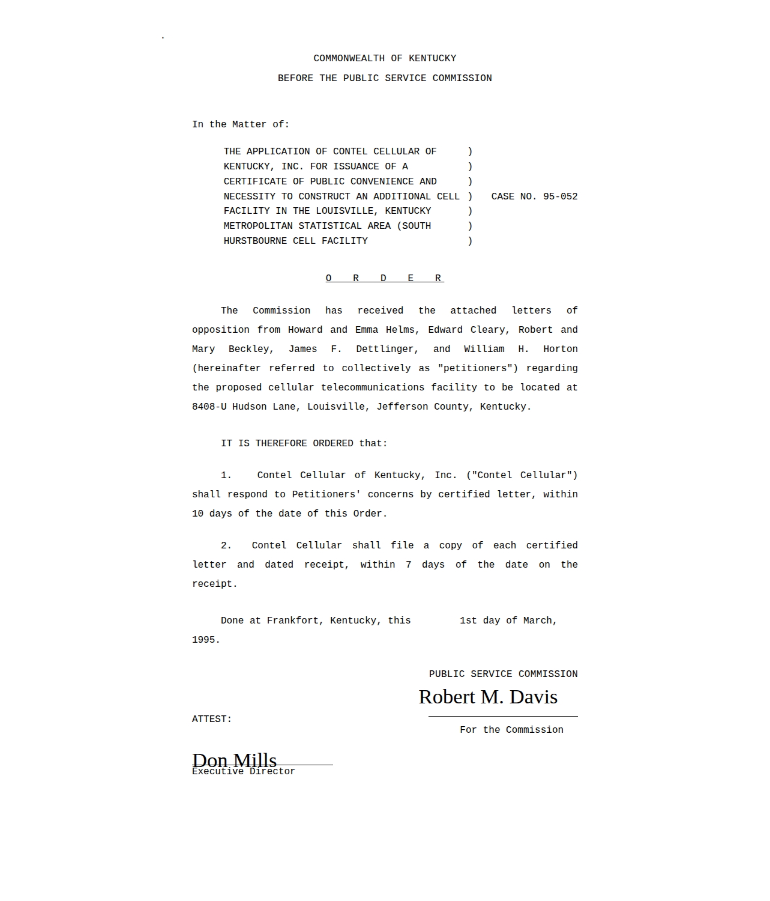.
COMMONWEALTH OF KENTUCKY
BEFORE THE PUBLIC SERVICE COMMISSION
In the Matter of:
| THE APPLICATION OF CONTEL CELLULAR OF | ) | |
| KENTUCKY, INC. FOR ISSUANCE OF A | ) | |
| CERTIFICATE OF PUBLIC CONVENIENCE AND | ) | |
| NECESSITY TO CONSTRUCT AN ADDITIONAL CELL | ) | CASE NO. 95-052 |
| FACILITY IN THE LOUISVILLE, KENTUCKY | ) | |
| METROPOLITAN STATISTICAL AREA (SOUTH | ) | |
| HURSTBOURNE CELL FACILITY | ) | |
O R D E R
The Commission has received the attached letters of opposition from Howard and Emma Helms, Edward Cleary, Robert and Mary Beckley, James F. Dettlinger, and William H. Horton (hereinafter referred to collectively as "petitioners") regarding the proposed cellular telecommunications facility to be located at 8408-U Hudson Lane, Louisville, Jefferson County, Kentucky.
IT IS THEREFORE ORDERED that:
1. Contel Cellular of Kentucky, Inc. ("Contel Cellular") shall respond to Petitioners' concerns by certified letter, within 10 days of the date of this Order.
2. Contel Cellular shall file a copy of each certified letter and dated receipt, within 7 days of the date on the receipt.
Done at Frankfort, Kentucky, this 1st day of March, 1995.
PUBLIC SERVICE COMMISSION
Robert M. Davis
For the Commission
ATTEST:
Don Mills
Executive Director